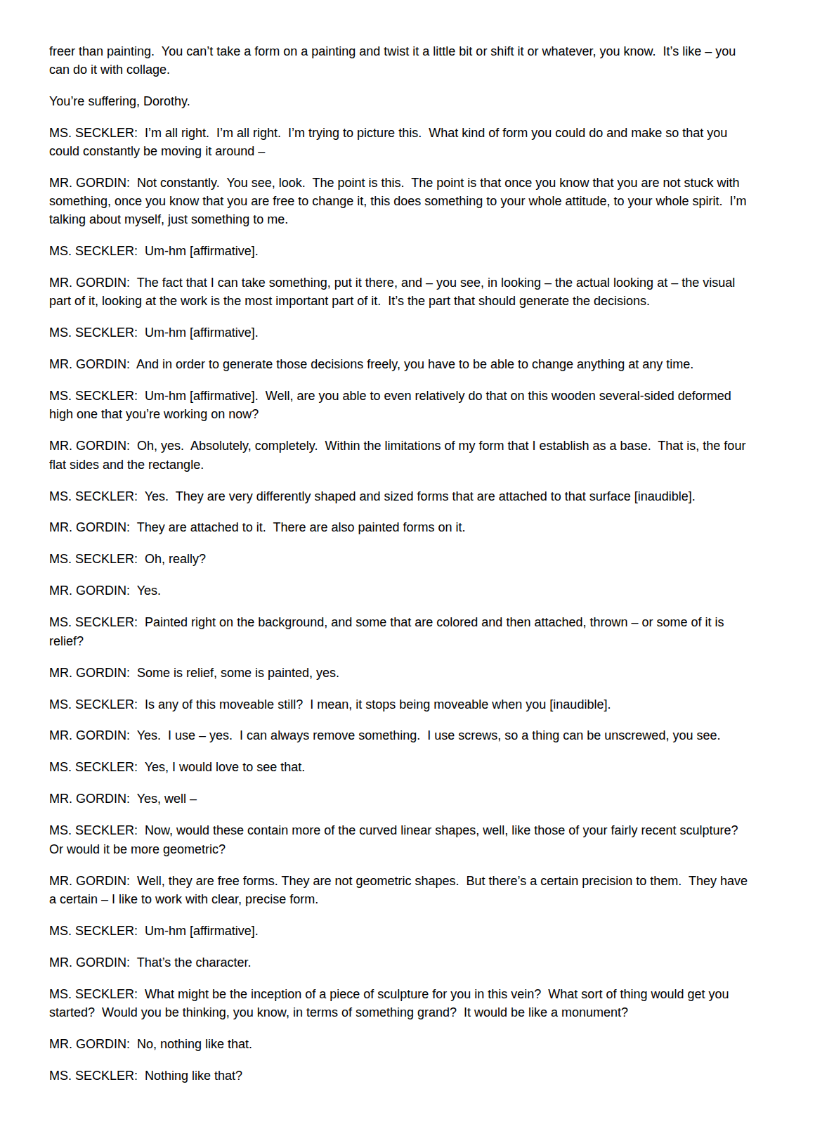freer than painting. You can’t take a form on a painting and twist it a little bit or shift it or whatever, you know. It’s like – you can do it with collage.
You’re suffering, Dorothy.
MS. SECKLER: I’m all right. I’m all right. I’m trying to picture this. What kind of form you could do and make so that you could constantly be moving it around –
MR. GORDIN: Not constantly. You see, look. The point is this. The point is that once you know that you are not stuck with something, once you know that you are free to change it, this does something to your whole attitude, to your whole spirit. I’m talking about myself, just something to me.
MS. SECKLER: Um-hm [affirmative].
MR. GORDIN: The fact that I can take something, put it there, and – you see, in looking – the actual looking at – the visual part of it, looking at the work is the most important part of it. It’s the part that should generate the decisions.
MS. SECKLER: Um-hm [affirmative].
MR. GORDIN: And in order to generate those decisions freely, you have to be able to change anything at any time.
MS. SECKLER: Um-hm [affirmative]. Well, are you able to even relatively do that on this wooden several-sided deformed high one that you’re working on now?
MR. GORDIN: Oh, yes. Absolutely, completely. Within the limitations of my form that I establish as a base. That is, the four flat sides and the rectangle.
MS. SECKLER: Yes. They are very differently shaped and sized forms that are attached to that surface [inaudible].
MR. GORDIN: They are attached to it. There are also painted forms on it.
MS. SECKLER: Oh, really?
MR. GORDIN: Yes.
MS. SECKLER: Painted right on the background, and some that are colored and then attached, thrown – or some of it is relief?
MR. GORDIN: Some is relief, some is painted, yes.
MS. SECKLER: Is any of this moveable still? I mean, it stops being moveable when you [inaudible].
MR. GORDIN: Yes. I use – yes. I can always remove something. I use screws, so a thing can be unscrewed, you see.
MS. SECKLER: Yes, I would love to see that.
MR. GORDIN: Yes, well –
MS. SECKLER: Now, would these contain more of the curved linear shapes, well, like those of your fairly recent sculpture? Or would it be more geometric?
MR. GORDIN: Well, they are free forms. They are not geometric shapes. But there’s a certain precision to them. They have a certain – I like to work with clear, precise form.
MS. SECKLER: Um-hm [affirmative].
MR. GORDIN: That’s the character.
MS. SECKLER: What might be the inception of a piece of sculpture for you in this vein? What sort of thing would get you started? Would you be thinking, you know, in terms of something grand? It would be like a monument?
MR. GORDIN: No, nothing like that.
MS. SECKLER: Nothing like that?